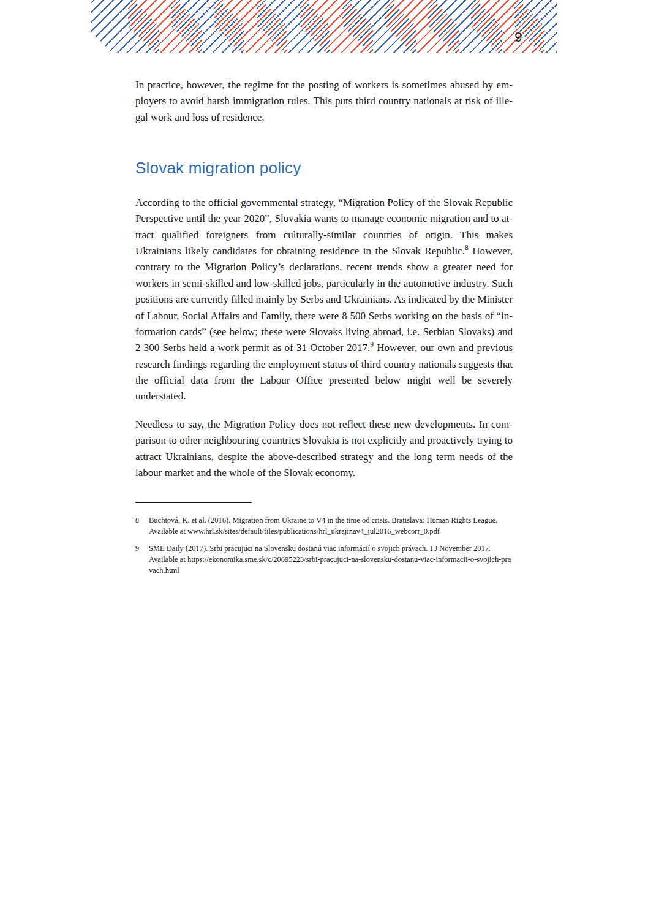9
In practice, however, the regime for the posting of workers is sometimes abused by employers to avoid harsh immigration rules. This puts third country nationals at risk of illegal work and loss of residence.
Slovak migration policy
According to the official governmental strategy, “Migration Policy of the Slovak Republic Perspective until the year 2020”, Slovakia wants to manage economic migration and to attract qualified foreigners from culturally-similar countries of origin. This makes Ukrainians likely candidates for obtaining residence in the Slovak Republic.8 However, contrary to the Migration Policy’s declarations, recent trends show a greater need for workers in semi-skilled and low-skilled jobs, particularly in the automotive industry. Such positions are currently filled mainly by Serbs and Ukrainians. As indicated by the Minister of Labour, Social Affairs and Family, there were 8 500 Serbs working on the basis of “information cards” (see below; these were Slovaks living abroad, i.e. Serbian Slovaks) and 2 300 Serbs held a work permit as of 31 October 2017.9 However, our own and previous research findings regarding the employment status of third country nationals suggests that the official data from the Labour Office presented below might well be severely understated.
Needless to say, the Migration Policy does not reflect these new developments. In comparison to other neighbouring countries Slovakia is not explicitly and proactively trying to attract Ukrainians, despite the above-described strategy and the long term needs of the labour market and the whole of the Slovak economy.
8
Buchtová, K. et al. (2016). Migration from Ukraine to V4 in the time od crisis. Bratislava: Human Rights League. Available at www.hrl.sk/sites/default/files/publications/hrl_ukrajinav4_jul2016_webcorr_0.pdf
9
SME Daily (2017). Srbi pracujúci na Slovensku dostanú viac informácií o svojich právach. 13 November 2017. Available at https://ekonomika.sme.sk/c/20695223/srbi-pracujuci-na-slovensku-dostanu-viac-informacii-o-svojich-pravach.html